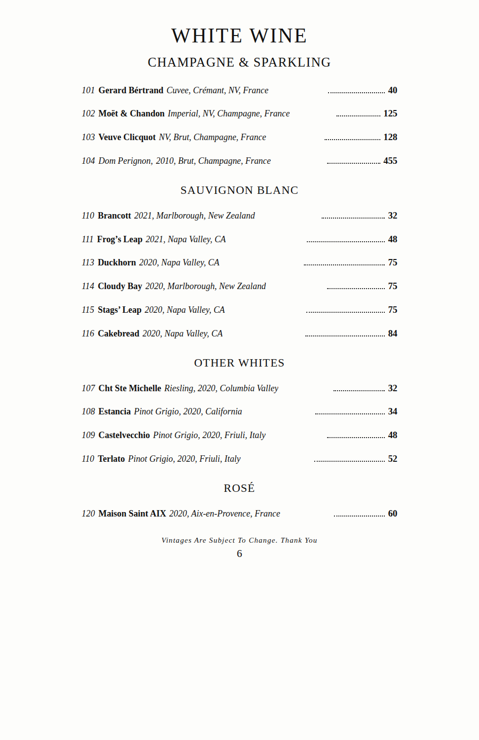White Wine
Champagne & Sparkling
101 Gerard Bértrand Cuvee, Crémant, NV, France 40
102 Moët & Chandon Imperial, NV, Champagne, France 125
103 Veuve Clicquot NV, Brut, Champagne, France 128
104 Dom Perignon, 2010, Brut, Champagne, France 455
Sauvignon Blanc
110 Brancott 2021, Marlborough, New Zealand 32
111 Frog’s Leap 2021, Napa Valley, CA 48
113 Duckhorn 2020, Napa Valley, CA 75
114 Cloudy Bay 2020, Marlborough, New Zealand 75
115 Stags’ Leap 2020, Napa Valley, CA 75
116 Cakebread 2020, Napa Valley, CA 84
Other Whites
107 Cht Ste Michelle Riesling, 2020, Columbia Valley 32
108 Estancia Pinot Grigio, 2020, California 34
109 Castelvecchio Pinot Grigio, 2020, Friuli, Italy 48
110 Terlato Pinot Grigio, 2020, Friuli, Italy 52
Rosé
120 Maison Saint AIX 2020, Aix-en-Provence, France 60
Vintages Are Subject To Change. Thank You
6